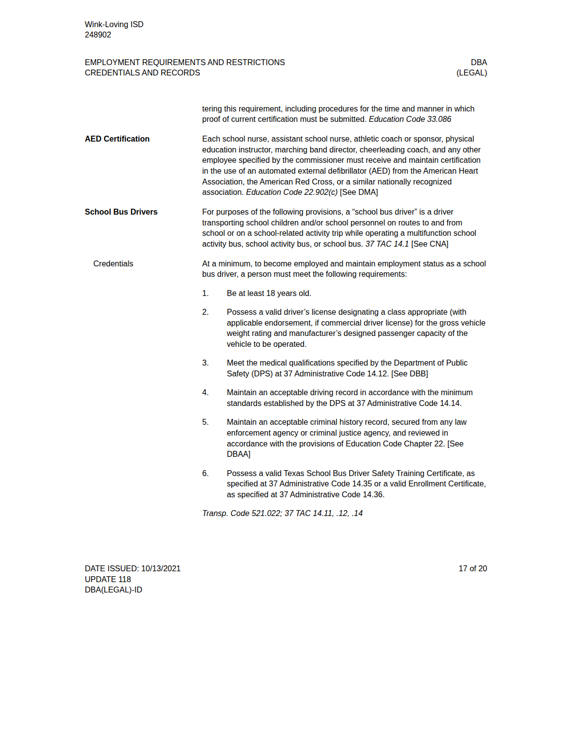Wink-Loving ISD
248902
EMPLOYMENT REQUIREMENTS AND RESTRICTIONS
CREDENTIALS AND RECORDS
DBA
(LEGAL)
tering this requirement, including procedures for the time and manner in which proof of current certification must be submitted. Education Code 33.086
AED Certification
Each school nurse, assistant school nurse, athletic coach or sponsor, physical education instructor, marching band director, cheerleading coach, and any other employee specified by the commissioner must receive and maintain certification in the use of an automated external defibrillator (AED) from the American Heart Association, the American Red Cross, or a similar nationally recognized association. Education Code 22.902(c) [See DMA]
School Bus Drivers
For purposes of the following provisions, a “school bus driver” is a driver transporting school children and/or school personnel on routes to and from school or on a school-related activity trip while operating a multifunction school activity bus, school activity bus, or school bus. 37 TAC 14.1 [See CNA]
Credentials
At a minimum, to become employed and maintain employment status as a school bus driver, a person must meet the following requirements:
1. Be at least 18 years old.
2. Possess a valid driver’s license designating a class appropriate (with applicable endorsement, if commercial driver license) for the gross vehicle weight rating and manufacturer’s designed passenger capacity of the vehicle to be operated.
3. Meet the medical qualifications specified by the Department of Public Safety (DPS) at 37 Administrative Code 14.12. [See DBB]
4. Maintain an acceptable driving record in accordance with the minimum standards established by the DPS at 37 Administrative Code 14.14.
5. Maintain an acceptable criminal history record, secured from any law enforcement agency or criminal justice agency, and reviewed in accordance with the provisions of Education Code Chapter 22. [See DBAA]
6. Possess a valid Texas School Bus Driver Safety Training Certificate, as specified at 37 Administrative Code 14.35 or a valid Enrollment Certificate, as specified at 37 Administrative Code 14.36.
Transp. Code 521.022; 37 TAC 14.11, .12, .14
DATE ISSUED: 10/13/2021
UPDATE 118
DBA(LEGAL)-ID
17 of 20